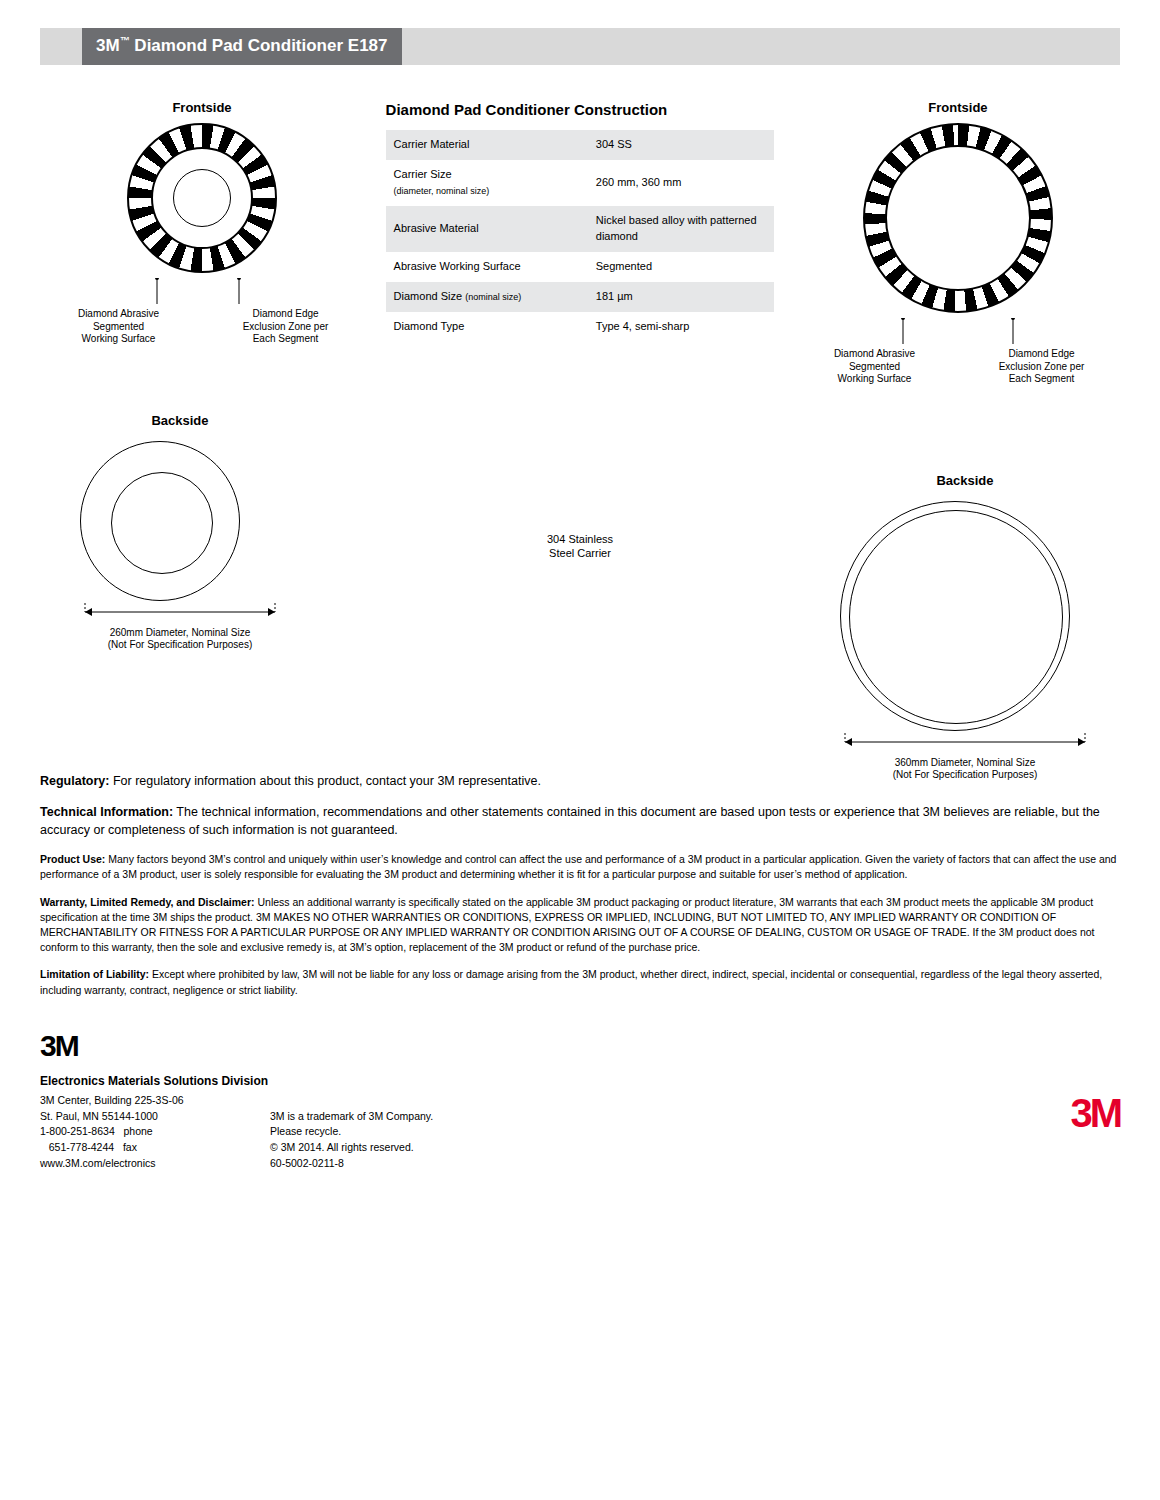3M™ Diamond Pad Conditioner E187
Frontside
Diamond Abrasive
Segmented
Working Surface
Diamond Edge
Exclusion Zone per
Each Segment
Diamond Pad Conditioner Construction
| Carrier Material | 304 SS |
| Carrier Size (diameter, nominal size) | 260 mm, 360 mm |
| Abrasive Material | Nickel based alloy with patterned diamond |
| Abrasive Working Surface | Segmented |
| Diamond Size (nominal size) | 181 µm |
| Diamond Type | Type 4, semi-sharp |
Frontside
Diamond Abrasive
Segmented
Working Surface
Diamond Edge
Exclusion Zone per
Each Segment
Backside
260mm Diameter, Nominal Size
(Not For Specification Purposes)
304 Stainless
Steel Carrier
Backside
360mm Diameter, Nominal Size
(Not For Specification Purposes)
Regulatory: For regulatory information about this product, contact your 3M representative.
Technical Information: The technical information, recommendations and other statements contained in this document are based upon tests or experience that 3M believes are reliable, but the accuracy or completeness of such information is not guaranteed.
Product Use: Many factors beyond 3M’s control and uniquely within user’s knowledge and control can affect the use and performance of a 3M product in a particular application. Given the variety of factors that can affect the use and performance of a 3M product, user is solely responsible for evaluating the 3M product and determining whether it is fit for a particular purpose and suitable for user’s method of application.
Warranty, Limited Remedy, and Disclaimer: Unless an additional warranty is specifically stated on the applicable 3M product packaging or product literature, 3M warrants that each 3M product meets the applicable 3M product specification at the time 3M ships the product. 3M MAKES NO OTHER WARRANTIES OR CONDITIONS, EXPRESS OR IMPLIED, INCLUDING, BUT NOT LIMITED TO, ANY IMPLIED WARRANTY OR CONDITION OF MERCHANTABILITY OR FITNESS FOR A PARTICULAR PURPOSE OR ANY IMPLIED WARRANTY OR CONDITION ARISING OUT OF A COURSE OF DEALING, CUSTOM OR USAGE OF TRADE. If the 3M product does not conform to this warranty, then the sole and exclusive remedy is, at 3M’s option, replacement of the 3M product or refund of the purchase price.
Limitation of Liability: Except where prohibited by law, 3M will not be liable for any loss or damage arising from the 3M product, whether direct, indirect, special, incidental or consequential, regardless of the legal theory asserted, including warranty, contract, negligence or strict liability.
3M
Electronics Materials Solutions Division
3M Center, Building 225-3S-06
St. Paul, MN 55144-1000
1-800-251-8634 phone
651-778-4244 fax
www.3M.com/electronics
3M is a trademark of 3M Company.
Please recycle.
© 3M 2014. All rights reserved.
60-5002-0211-8
3M